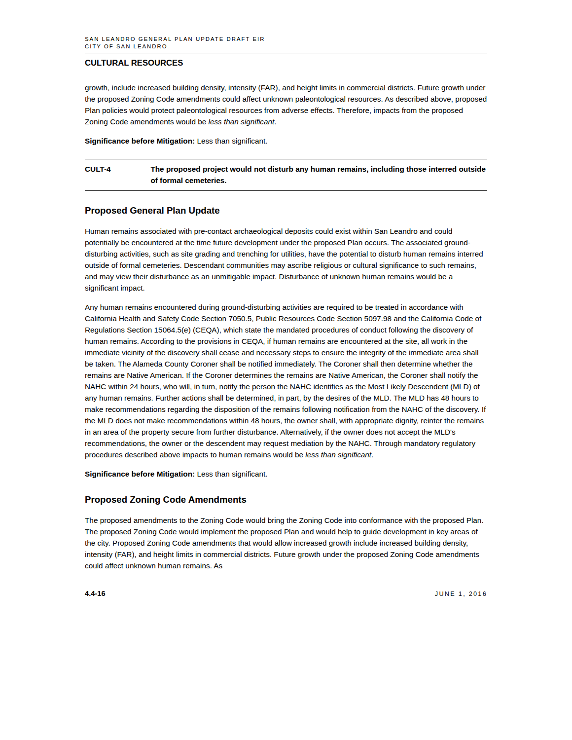SAN LEANDRO GENERAL PLAN UPDATE DRAFT EIR
CITY OF SAN LEANDRO
CULTURAL RESOURCES
growth, include increased building density, intensity (FAR), and height limits in commercial districts. Future growth under the proposed Zoning Code amendments could affect unknown paleontological resources. As described above, proposed Plan policies would protect paleontological resources from adverse effects. Therefore, impacts from the proposed Zoning Code amendments would be less than significant.
Significance before Mitigation: Less than significant.
CULT-4
The proposed project would not disturb any human remains, including those interred outside of formal cemeteries.
Proposed General Plan Update
Human remains associated with pre-contact archaeological deposits could exist within San Leandro and could potentially be encountered at the time future development under the proposed Plan occurs. The associated ground-disturbing activities, such as site grading and trenching for utilities, have the potential to disturb human remains interred outside of formal cemeteries. Descendant communities may ascribe religious or cultural significance to such remains, and may view their disturbance as an unmitigable impact. Disturbance of unknown human remains would be a significant impact.
Any human remains encountered during ground-disturbing activities are required to be treated in accordance with California Health and Safety Code Section 7050.5, Public Resources Code Section 5097.98 and the California Code of Regulations Section 15064.5(e) (CEQA), which state the mandated procedures of conduct following the discovery of human remains. According to the provisions in CEQA, if human remains are encountered at the site, all work in the immediate vicinity of the discovery shall cease and necessary steps to ensure the integrity of the immediate area shall be taken. The Alameda County Coroner shall be notified immediately. The Coroner shall then determine whether the remains are Native American. If the Coroner determines the remains are Native American, the Coroner shall notify the NAHC within 24 hours, who will, in turn, notify the person the NAHC identifies as the Most Likely Descendent (MLD) of any human remains. Further actions shall be determined, in part, by the desires of the MLD. The MLD has 48 hours to make recommendations regarding the disposition of the remains following notification from the NAHC of the discovery. If the MLD does not make recommendations within 48 hours, the owner shall, with appropriate dignity, reinter the remains in an area of the property secure from further disturbance. Alternatively, if the owner does not accept the MLD's recommendations, the owner or the descendent may request mediation by the NAHC. Through mandatory regulatory procedures described above impacts to human remains would be less than significant.
Significance before Mitigation: Less than significant.
Proposed Zoning Code Amendments
The proposed amendments to the Zoning Code would bring the Zoning Code into conformance with the proposed Plan. The proposed Zoning Code would implement the proposed Plan and would help to guide development in key areas of the city. Proposed Zoning Code amendments that would allow increased growth include increased building density, intensity (FAR), and height limits in commercial districts. Future growth under the proposed Zoning Code amendments could affect unknown human remains. As
4.4-16 JUNE 1, 2016